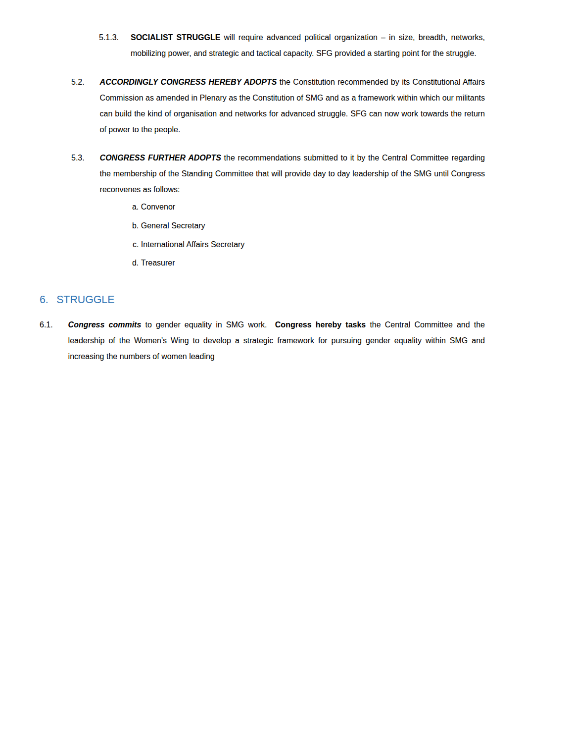5.1.3.
SOCIALIST STRUGGLE will require advanced political organization – in size, breadth, networks, mobilizing power, and strategic and tactical capacity. SFG provided a starting point for the struggle.
5.2.
ACCORDINGLY CONGRESS HEREBY ADOPTS the Constitution recommended by its Constitutional Affairs Commission as amended in Plenary as the Constitution of SMG and as a framework within which our militants can build the kind of organisation and networks for advanced struggle. SFG can now work towards the return of power to the people.
5.3.
CONGRESS FURTHER ADOPTS the recommendations submitted to it by the Central Committee regarding the membership of the Standing Committee that will provide day to day leadership of the SMG until Congress reconvenes as follows:
Convenor
General Secretary
International Affairs Secretary
Treasurer
6. STRUGGLE
6.1.
Congress commits to gender equality in SMG work. Congress hereby tasks the Central Committee and the leadership of the Women’s Wing to develop a strategic framework for pursuing gender equality within SMG and increasing the numbers of women leading